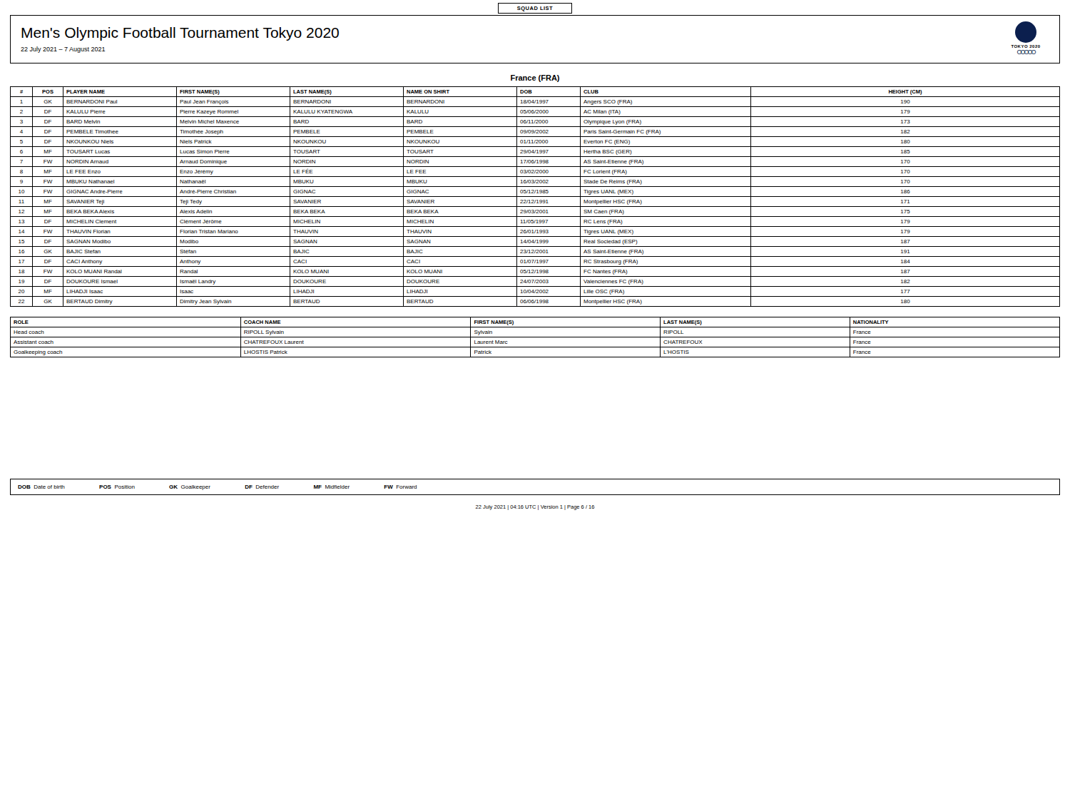SQUAD LIST
Men's Olympic Football Tournament Tokyo 2020
22 July 2021 – 7 August 2021
TOKYO 2020
OOOOO
France (FRA)
| # | POS | PLAYER NAME | FIRST NAME(S) | LAST NAME(S) | NAME ON SHIRT | DOB | CLUB | HEIGHT (CM) |
| --- | --- | --- | --- | --- | --- | --- | --- | --- |
| 1 | GK | BERNARDONI Paul | Paul Jean François | BERNARDONI | BERNARDONI | 18/04/1997 | Angers SCO (FRA) | 190 |
| 2 | DF | KALULU Pierre | Pierre Kazeye Rommel | KALULU KYATENGWA | KALULU | 05/06/2000 | AC Milan (ITA) | 179 |
| 3 | DF | BARD Melvin | Melvin Michel Maxence | BARD | BARD | 06/11/2000 | Olympique Lyon (FRA) | 173 |
| 4 | DF | PEMBELE Timothee | Timothée Joseph | PEMBELE | PEMBELE | 09/09/2002 | Paris Saint-Germain FC (FRA) | 182 |
| 5 | DF | NKOUNKOU Niels | Niels Patrick | NKOUNKOU | NKOUNKOU | 01/11/2000 | Everton FC (ENG) | 180 |
| 6 | MF | TOUSART Lucas | Lucas Simon Pierre | TOUSART | TOUSART | 29/04/1997 | Hertha BSC (GER) | 185 |
| 7 | FW | NORDIN Arnaud | Arnaud Dominique | NORDIN | NORDIN | 17/06/1998 | AS Saint-Etienne (FRA) | 170 |
| 8 | MF | LE FEE Enzo | Enzo Jérémy | LE FÉE | LE FEE | 03/02/2000 | FC Lorient (FRA) | 170 |
| 9 | FW | MBUKU Nathanael | Nathanaël | MBUKU | MBUKU | 16/03/2002 | Stade De Reims (FRA) | 170 |
| 10 | FW | GIGNAC Andre-Pierre | André-Pierre Christian | GIGNAC | GIGNAC | 05/12/1985 | Tigres UANL (MEX) | 186 |
| 11 | MF | SAVANIER Teji | Teji Tedy | SAVANIER | SAVANIER | 22/12/1991 | Montpellier HSC (FRA) | 171 |
| 12 | MF | BEKA BEKA Alexis | Alexis Adelin | BEKA BEKA | BEKA BEKA | 29/03/2001 | SM Caen (FRA) | 175 |
| 13 | DF | MICHELIN Clement | Clément Jérôme | MICHELIN | MICHELIN | 11/05/1997 | RC Lens (FRA) | 179 |
| 14 | FW | THAUVIN Florian | Florian Tristan Mariano | THAUVIN | THAUVIN | 26/01/1993 | Tigres UANL (MEX) | 179 |
| 15 | DF | SAGNAN Modibo | Modibo | SAGNAN | SAGNAN | 14/04/1999 | Real Sociedad (ESP) | 187 |
| 16 | GK | BAJIC Stefan | Stéfan | BAJIC | BAJIC | 23/12/2001 | AS Saint-Etienne (FRA) | 191 |
| 17 | DF | CACI Anthony | Anthony | CACI | CACI | 01/07/1997 | RC Strasbourg (FRA) | 184 |
| 18 | FW | KOLO MUANI Randal | Randal | KOLO MUANI | KOLO MUANI | 05/12/1998 | FC Nantes (FRA) | 187 |
| 19 | DF | DOUKOURE Ismael | Ismaël Landry | DOUKOURE | DOUKOURE | 24/07/2003 | Valenciennes FC (FRA) | 182 |
| 20 | MF | LIHADJI Isaac | Isaac | LIHADJI | LIHADJI | 10/04/2002 | Lille OSC (FRA) | 177 |
| 22 | GK | BERTAUD Dimitry | Dimitry Jean Sylvain | BERTAUD | BERTAUD | 06/06/1998 | Montpellier HSC (FRA) | 180 |
| ROLE | COACH NAME | FIRST NAME(S) | LAST NAME(S) | NATIONALITY |
| --- | --- | --- | --- | --- |
| Head coach | RIPOLL Sylvain | Sylvain | RIPOLL | France |
| Assistant coach | CHATREFOUX Laurent | Laurent Marc | CHATREFOUX | France |
| Goalkeeping coach | LHOSTIS Patrick | Patrick | L'HOSTIS | France |
DOB Date of birth POS Position GK Goalkeeper DF Defender MF Midfielder FW Forward
22 July 2021 | 04:16 UTC | Version 1 | Page 6 / 16